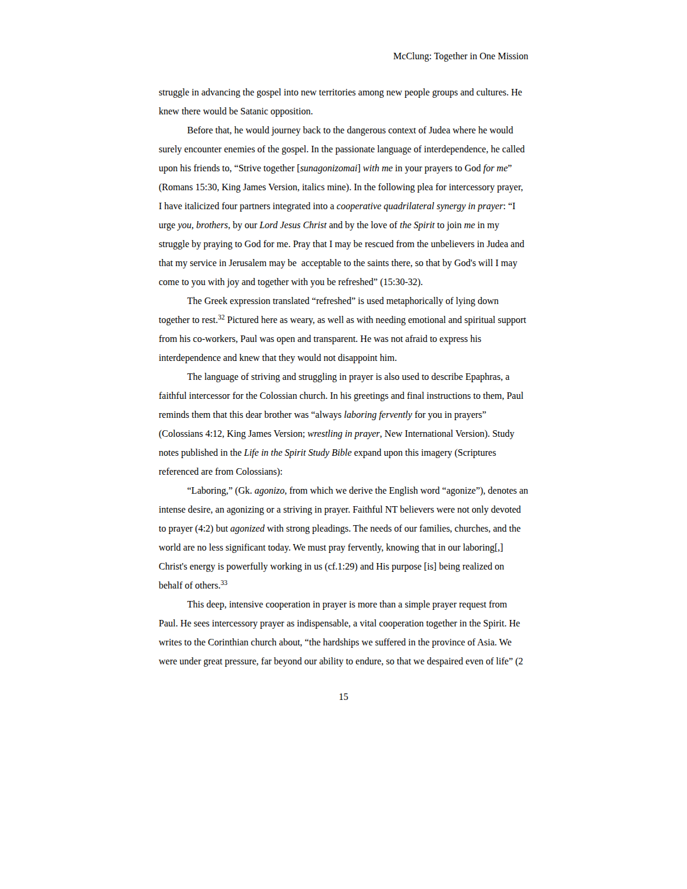McClung: Together in One Mission
struggle in advancing the gospel into new territories among new people groups and cultures. He knew there would be Satanic opposition.
Before that, he would journey back to the dangerous context of Judea where he would surely encounter enemies of the gospel. In the passionate language of interdependence, he called upon his friends to, “Strive together [sunagonizomai] with me in your prayers to God for me” (Romans 15:30, King James Version, italics mine). In the following plea for intercessory prayer, I have italicized four partners integrated into a cooperative quadrilateral synergy in prayer: “I urge you, brothers, by our Lord Jesus Christ and by the love of the Spirit to join me in my struggle by praying to God for me. Pray that I may be rescued from the unbelievers in Judea and that my service in Jerusalem may be acceptable to the saints there, so that by God's will I may come to you with joy and together with you be refreshed” (15:30-32).
The Greek expression translated “refreshed” is used metaphorically of lying down together to rest.32 Pictured here as weary, as well as with needing emotional and spiritual support from his co-workers, Paul was open and transparent. He was not afraid to express his interdependence and knew that they would not disappoint him.
The language of striving and struggling in prayer is also used to describe Epaphras, a faithful intercessor for the Colossian church. In his greetings and final instructions to them, Paul reminds them that this dear brother was “always laboring fervently for you in prayers” (Colossians 4:12, King James Version; wrestling in prayer, New International Version). Study notes published in the Life in the Spirit Study Bible expand upon this imagery (Scriptures referenced are from Colossians):
“Laboring,” (Gk. agonizo, from which we derive the English word “agonize”), denotes an intense desire, an agonizing or a striving in prayer. Faithful NT believers were not only devoted to prayer (4:2) but agonized with strong pleadings. The needs of our families, churches, and the world are no less significant today. We must pray fervently, knowing that in our laboring[,] Christ's energy is powerfully working in us (cf.1:29) and His purpose [is] being realized on behalf of others.33
This deep, intensive cooperation in prayer is more than a simple prayer request from Paul. He sees intercessory prayer as indispensable, a vital cooperation together in the Spirit. He writes to the Corinthian church about, “the hardships we suffered in the province of Asia. We were under great pressure, far beyond our ability to endure, so that we despaired even of life” (2
15